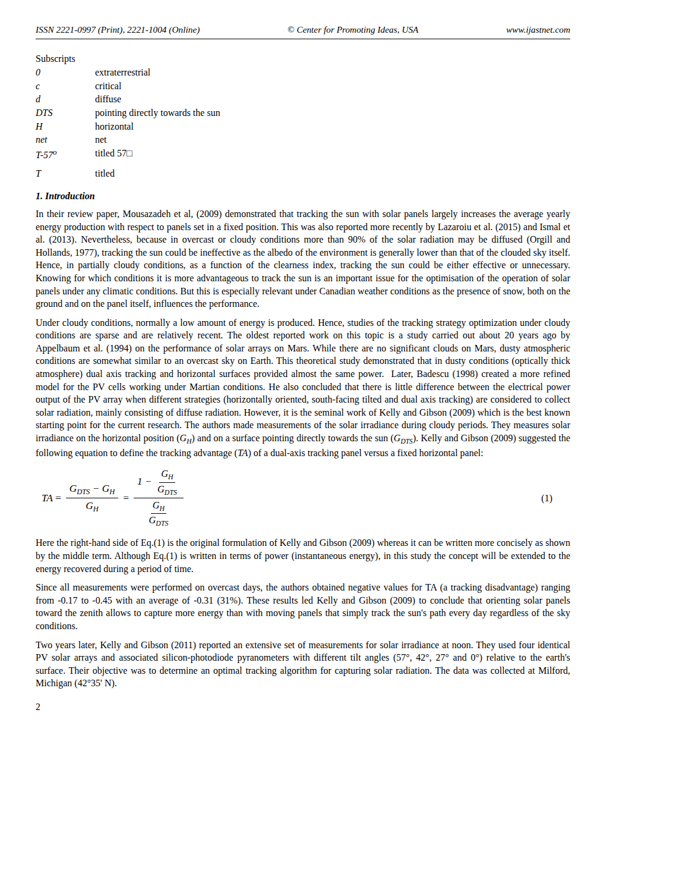ISSN 2221-0997 (Print), 2221-1004 (Online) © Center for Promoting Ideas, USA www.ijastnet.com
Subscripts
| 0 | extraterrestrial |
| c | critical |
| d | diffuse |
| DTS | pointing directly towards the sun |
| H | horizontal |
| net | net |
| T-57 o | titled 57□ |
| T | titled |
1. Introduction
In their review paper, Mousazadeh et al, (2009) demonstrated that tracking the sun with solar panels largely increases the average yearly energy production with respect to panels set in a fixed position. This was also reported more recently by Lazaroiu et al. (2015) and Ismal et al. (2013). Nevertheless, because in overcast or cloudy conditions more than 90% of the solar radiation may be diffused (Orgill and Hollands, 1977), tracking the sun could be ineffective as the albedo of the environment is generally lower than that of the clouded sky itself. Hence, in partially cloudy conditions, as a function of the clearness index, tracking the sun could be either effective or unnecessary. Knowing for which conditions it is more advantageous to track the sun is an important issue for the optimisation of the operation of solar panels under any climatic conditions. But this is especially relevant under Canadian weather conditions as the presence of snow, both on the ground and on the panel itself, influences the performance.
Under cloudy conditions, normally a low amount of energy is produced. Hence, studies of the tracking strategy optimization under cloudy conditions are sparse and are relatively recent. The oldest reported work on this topic is a study carried out about 20 years ago by Appelbaum et al. (1994) on the performance of solar arrays on Mars. While there are no significant clouds on Mars, dusty atmospheric conditions are somewhat similar to an overcast sky on Earth. This theoretical study demonstrated that in dusty conditions (optically thick atmosphere) dual axis tracking and horizontal surfaces provided almost the same power. Later, Badescu (1998) created a more refined model for the PV cells working under Martian conditions. He also concluded that there is little difference between the electrical power output of the PV array when different strategies (horizontally oriented, south-facing tilted and dual axis tracking) are considered to collect solar radiation, mainly consisting of diffuse radiation. However, it is the seminal work of Kelly and Gibson (2009) which is the best known starting point for the current research. The authors made measurements of the solar irradiance during cloudy periods. They measures solar irradiance on the horizontal position (GH) and on a surface pointing directly towards the sun (GDTS). Kelly and Gibson (2009) suggested the following equation to define the tracking advantage (TA) of a dual-axis tracking panel versus a fixed horizontal panel:
TA = GDTS − GH GH = 1 − GH GDTS GH GDTS
(1)
Here the right-hand side of Eq.(1) is the original formulation of Kelly and Gibson (2009) whereas it can be written more concisely as shown by the middle term. Although Eq.(1) is written in terms of power (instantaneous energy), in this study the concept will be extended to the energy recovered during a period of time.
Since all measurements were performed on overcast days, the authors obtained negative values for TA (a tracking disadvantage) ranging from -0.17 to -0.45 with an average of -0.31 (31%). These results led Kelly and Gibson (2009) to conclude that orienting solar panels toward the zenith allows to capture more energy than with moving panels that simply track the sun's path every day regardless of the sky conditions.
Two years later, Kelly and Gibson (2011) reported an extensive set of measurements for solar irradiance at noon. They used four identical PV solar arrays and associated silicon-photodiode pyranometers with different tilt angles (57°, 42°, 27° and 0°) relative to the earth's surface. Their objective was to determine an optimal tracking algorithm for capturing solar radiation. The data was collected at Milford, Michigan (42°35' N).
2